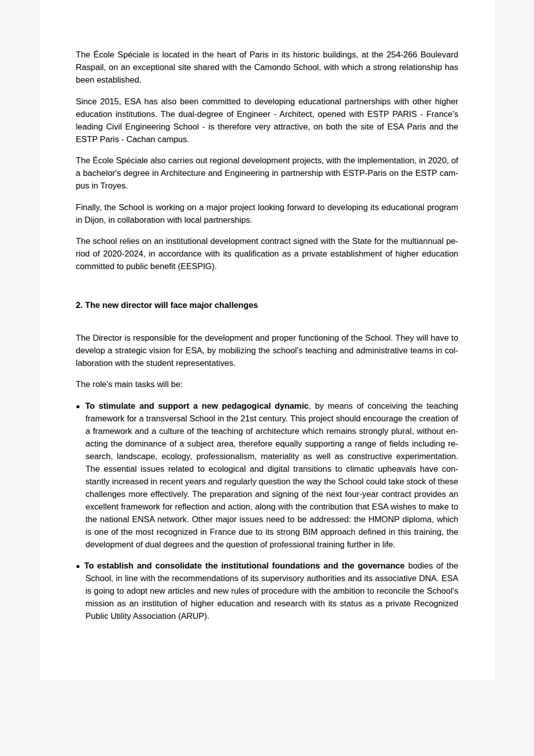The École Spéciale is located in the heart of Paris in its historic buildings, at the 254-266 Boulevard Raspail, on an exceptional site shared with the Camondo School, with which a strong relationship has been established.
Since 2015, ESA has also been committed to developing educational partnerships with other higher education institutions. The dual-degree of Engineer - Architect, opened with ESTP PARIS - France's leading Civil Engineering School - is therefore very attractive, on both the site of ESA Paris and the ESTP Paris - Cachan campus.
The École Spéciale also carries out regional development projects, with the implementation, in 2020, of a bachelor's degree in Architecture and Engineering in partnership with ESTP-Paris on the ESTP campus in Troyes.
Finally, the School is working on a major project looking forward to developing its educational program in Dijon, in collaboration with local partnerships.
The school relies on an institutional development contract signed with the State for the multiannual period of 2020-2024, in accordance with its qualification as a private establishment of higher education committed to public benefit (EESPIG).
2. The new director will face major challenges
The Director is responsible for the development and proper functioning of the School. They will have to develop a strategic vision for ESA, by mobilizing the school's teaching and administrative teams in collaboration with the student representatives.
The role's main tasks will be:
To stimulate and support a new pedagogical dynamic, by means of conceiving the teaching framework for a transversal School in the 21st century. This project should encourage the creation of a framework and a culture of the teaching of architecture which remains strongly plural, without enacting the dominance of a subject area, therefore equally supporting a range of fields including research, landscape, ecology, professionalism, materiality as well as constructive experimentation. The essential issues related to ecological and digital transitions to climatic upheavals have constantly increased in recent years and regularly question the way the School could take stock of these challenges more effectively. The preparation and signing of the next four-year contract provides an excellent framework for reflection and action, along with the contribution that ESA wishes to make to the national ENSA network. Other major issues need to be addressed: the HMONP diploma, which is one of the most recognized in France due to its strong BIM approach defined in this training, the development of dual degrees and the question of professional training further in life.
To establish and consolidate the institutional foundations and the governance bodies of the School, in line with the recommendations of its supervisory authorities and its associative DNA. ESA is going to adopt new articles and new rules of procedure with the ambition to reconcile the School's mission as an institution of higher education and research with its status as a private Recognized Public Utility Association (ARUP).